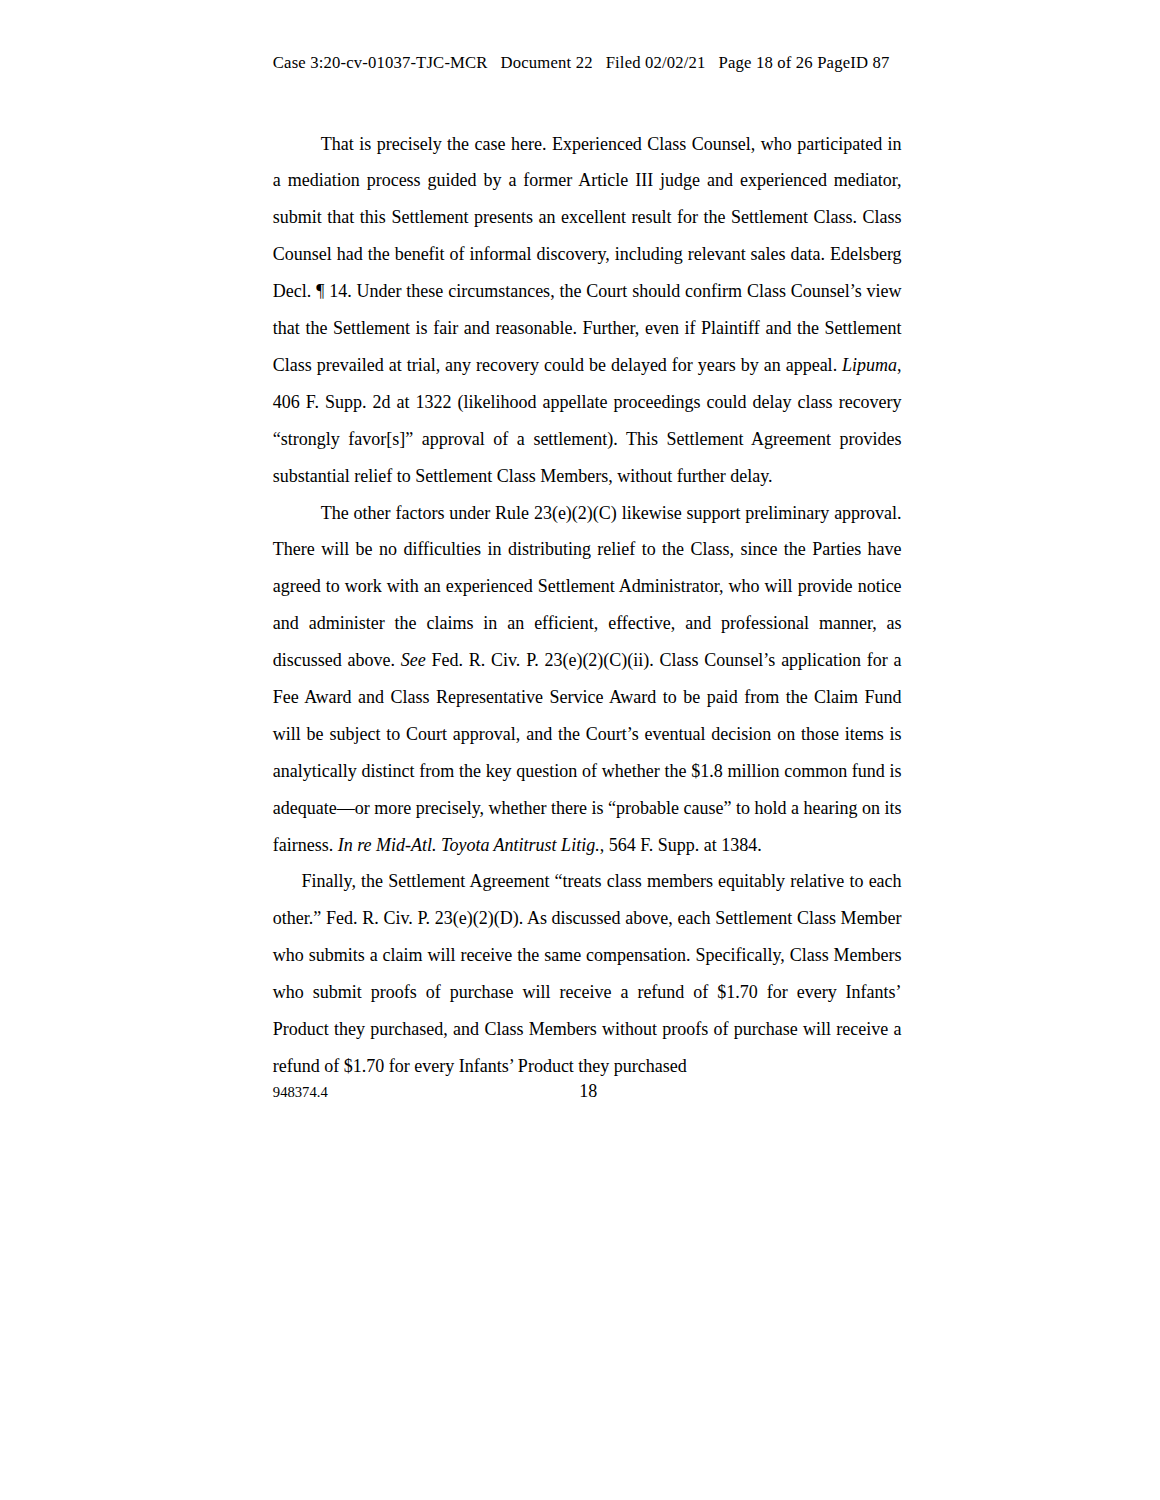Case 3:20-cv-01037-TJC-MCR Document 22 Filed 02/02/21 Page 18 of 26 PageID 87
That is precisely the case here. Experienced Class Counsel, who participated in a mediation process guided by a former Article III judge and experienced mediator, submit that this Settlement presents an excellent result for the Settlement Class. Class Counsel had the benefit of informal discovery, including relevant sales data. Edelsberg Decl. ¶ 14. Under these circumstances, the Court should confirm Class Counsel’s view that the Settlement is fair and reasonable. Further, even if Plaintiff and the Settlement Class prevailed at trial, any recovery could be delayed for years by an appeal. Lipuma, 406 F. Supp. 2d at 1322 (likelihood appellate proceedings could delay class recovery “strongly favor[s]” approval of a settlement). This Settlement Agreement provides substantial relief to Settlement Class Members, without further delay.
The other factors under Rule 23(e)(2)(C) likewise support preliminary approval. There will be no difficulties in distributing relief to the Class, since the Parties have agreed to work with an experienced Settlement Administrator, who will provide notice and administer the claims in an efficient, effective, and professional manner, as discussed above. See Fed. R. Civ. P. 23(e)(2)(C)(ii). Class Counsel’s application for a Fee Award and Class Representative Service Award to be paid from the Claim Fund will be subject to Court approval, and the Court’s eventual decision on those items is analytically distinct from the key question of whether the $1.8 million common fund is adequate—or more precisely, whether there is “probable cause” to hold a hearing on its fairness. In re Mid-Atl. Toyota Antitrust Litig., 564 F. Supp. at 1384.
Finally, the Settlement Agreement “treats class members equitably relative to each other.” Fed. R. Civ. P. 23(e)(2)(D). As discussed above, each Settlement Class Member who submits a claim will receive the same compensation. Specifically, Class Members who submit proofs of purchase will receive a refund of $1.70 for every Infants’ Product they purchased, and Class Members without proofs of purchase will receive a refund of $1.70 for every Infants’ Product they purchased
948374.4 18